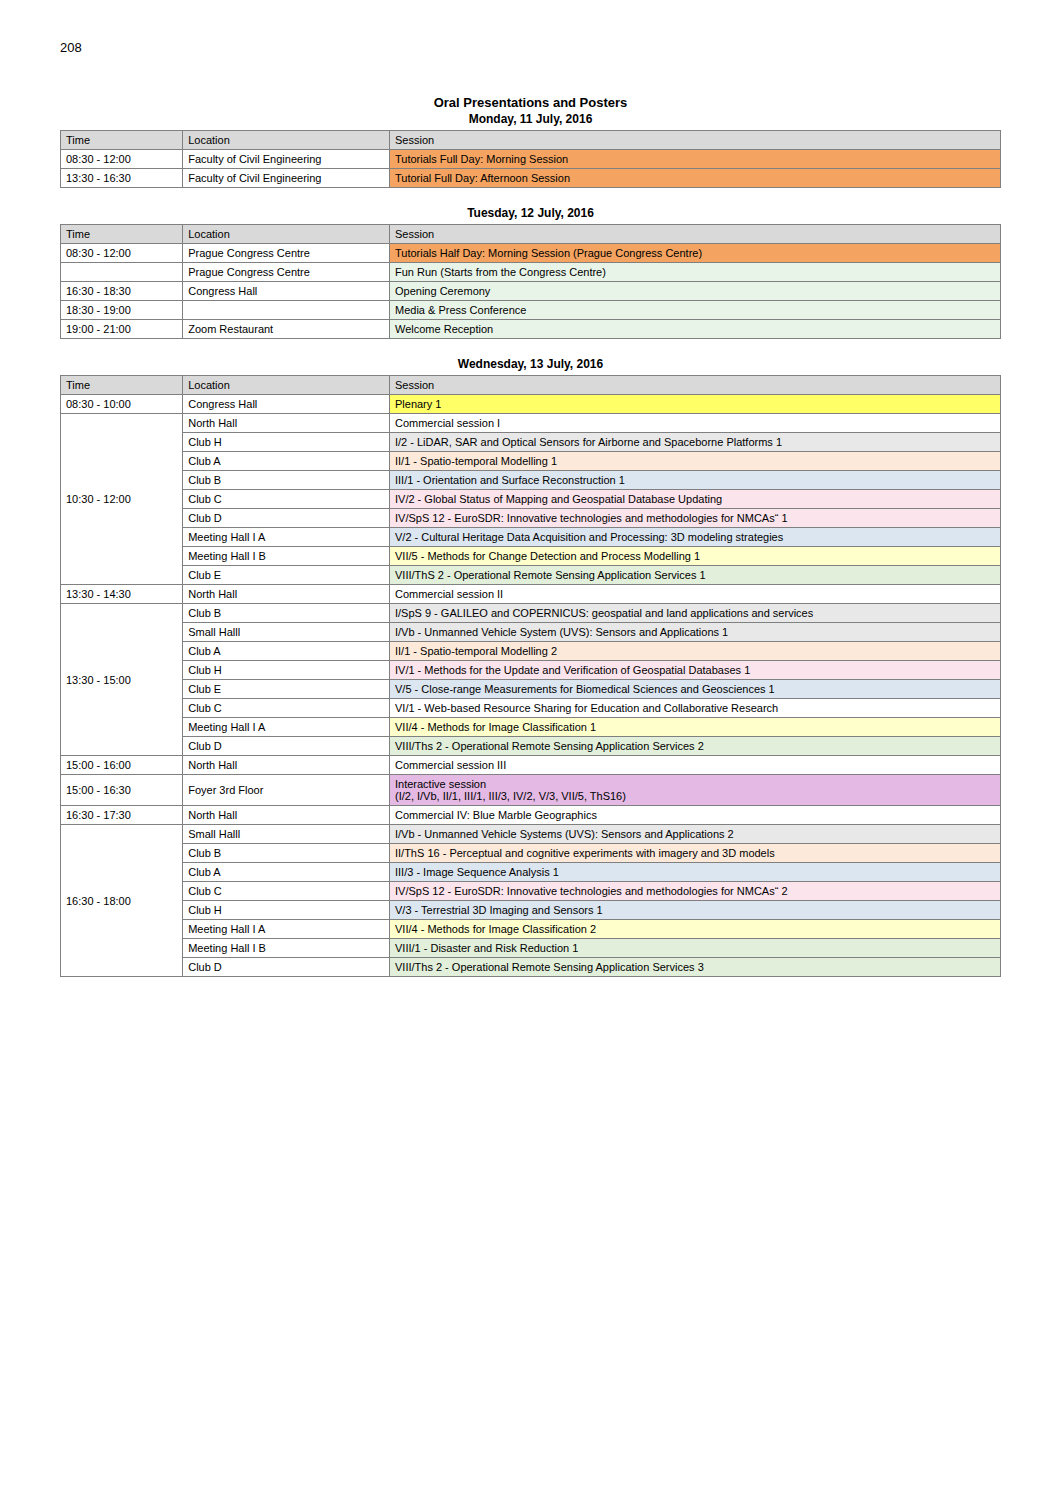208
Oral Presentations and Posters
Monday, 11 July, 2016
| Time | Location | Session |
| --- | --- | --- |
| 08:30 - 12:00 | Faculty of Civil Engineering | Tutorials Full Day: Morning Session |
| 13:30 - 16:30 | Faculty of Civil Engineering | Tutorial Full Day: Afternoon Session |
Tuesday, 12 July, 2016
| Time | Location | Session |
| --- | --- | --- |
| 08:30 - 12:00 | Prague Congress Centre | Tutorials Half Day: Morning Session (Prague Congress Centre) |
| | Prague Congress Centre | Fun Run (Starts from the Congress Centre) |
| 16:30 - 18:30 | Congress Hall | Opening Ceremony |
| 18:30 - 19:00 | | Media & Press Conference |
| 19:00 - 21:00 | Zoom Restaurant | Welcome Reception |
Wednesday, 13 July, 2016
| Time | Location | Session |
| --- | --- | --- |
| 08:30 - 10:00 | Congress Hall | Plenary 1 |
| 10:30 - 12:00 | North Hall | Commercial session I |
| Club H | I/2 - LiDAR, SAR and Optical Sensors for Airborne and Spaceborne Platforms 1 |
| Club A | II/1 - Spatio-temporal Modelling 1 |
| Club B | III/1 - Orientation and Surface Reconstruction 1 |
| Club C | IV/2 - Global Status of Mapping and Geospatial Database Updating |
| Club D | IV/SpS 12 - EuroSDR: Innovative technologies and methodologies for NMCAs“ 1 |
| Meeting Hall I A | V/2 - Cultural Heritage Data Acquisition and Processing: 3D modeling strategies |
| Meeting Hall I B | VII/5 - Methods for Change Detection and Process Modelling 1 |
| Club E | VIII/ThS 2 - Operational Remote Sensing Application Services 1 |
| 13:30 - 14:30 | North Hall | Commercial session II |
| 13:30 - 15:00 | Club B | I/SpS 9 - GALILEO and COPERNICUS: geospatial and land applications and services |
| Small Halll | I/Vb - Unmanned Vehicle System (UVS): Sensors and Applications 1 |
| Club A | II/1 - Spatio-temporal Modelling 2 |
| Club H | IV/1 - Methods for the Update and Verification of Geospatial Databases 1 |
| Club E | V/5 - Close-range Measurements for Biomedical Sciences and Geosciences 1 |
| Club C | VI/1 - Web-based Resource Sharing for Education and Collaborative Research |
| Meeting Hall I A | VII/4 - Methods for Image Classification 1 |
| Club D | VIII/Ths 2 - Operational Remote Sensing Application Services 2 |
| 15:00 - 16:00 | North Hall | Commercial session III |
| 15:00 - 16:30 | Foyer 3rd Floor | Interactive session (I/2, I/Vb, II/1, III/1, III/3, IV/2, V/3, VII/5, ThS16) |
| 16:30 - 17:30 | North Hall | Commercial IV: Blue Marble Geographics |
| 16:30 - 18:00 | Small Halll | I/Vb - Unmanned Vehicle Systems (UVS): Sensors and Applications 2 |
| Club B | II/ThS 16 - Perceptual and cognitive experiments with imagery and 3D models |
| Club A | III/3 - Image Sequence Analysis 1 |
| Club C | IV/SpS 12 - EuroSDR: Innovative technologies and methodologies for NMCAs“ 2 |
| Club H | V/3 - Terrestrial 3D Imaging and Sensors 1 |
| Meeting Hall I A | VII/4 - Methods for Image Classification 2 |
| Meeting Hall I B | VIII/1 - Disaster and Risk Reduction 1 |
| Club D | VIII/Ths 2 - Operational Remote Sensing Application Services 3 |